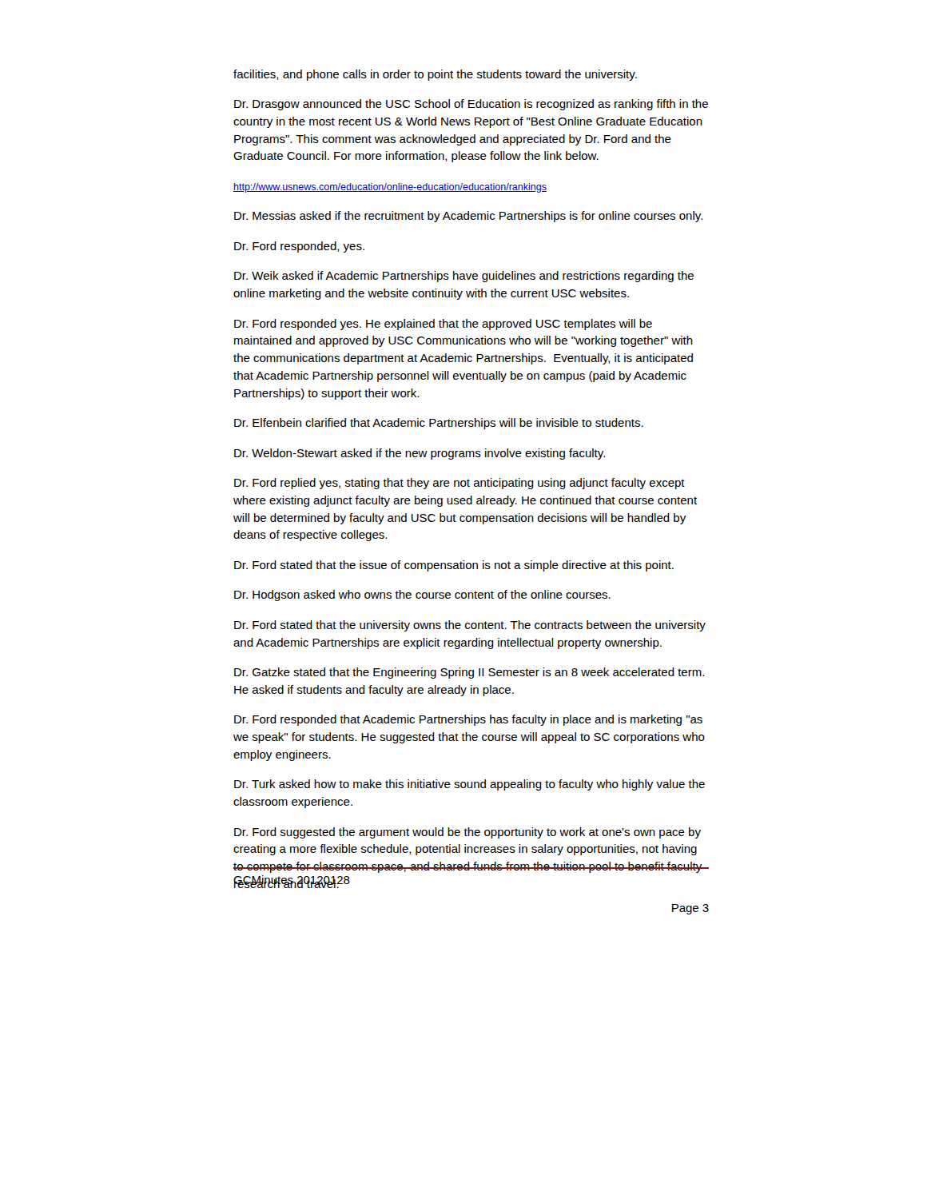facilities, and phone calls in order to point the students toward the university.
Dr. Drasgow announced the USC School of Education is recognized as ranking fifth in the country in the most recent US & World News Report of "Best Online Graduate Education Programs". This comment was acknowledged and appreciated by Dr. Ford and the Graduate Council. For more information, please follow the link below.
http://www.usnews.com/education/online-education/education/rankings
Dr. Messias asked if the recruitment by Academic Partnerships is for online courses only.
Dr. Ford responded, yes.
Dr. Weik asked if Academic Partnerships have guidelines and restrictions regarding the online marketing and the website continuity with the current USC websites.
Dr. Ford responded yes. He explained that the approved USC templates will be maintained and approved by USC Communications who will be "working together" with the communications department at Academic Partnerships. Eventually, it is anticipated that Academic Partnership personnel will eventually be on campus (paid by Academic Partnerships) to support their work.
Dr. Elfenbein clarified that Academic Partnerships will be invisible to students.
Dr. Weldon-Stewart asked if the new programs involve existing faculty.
Dr. Ford replied yes, stating that they are not anticipating using adjunct faculty except where existing adjunct faculty are being used already. He continued that course content will be determined by faculty and USC but compensation decisions will be handled by deans of respective colleges.
Dr. Ford stated that the issue of compensation is not a simple directive at this point.
Dr. Hodgson asked who owns the course content of the online courses.
Dr. Ford stated that the university owns the content. The contracts between the university and Academic Partnerships are explicit regarding intellectual property ownership.
Dr. Gatzke stated that the Engineering Spring II Semester is an 8 week accelerated term. He asked if students and faculty are already in place.
Dr. Ford responded that Academic Partnerships has faculty in place and is marketing "as we speak" for students. He suggested that the course will appeal to SC corporations who employ engineers.
Dr. Turk asked how to make this initiative sound appealing to faculty who highly value the classroom experience.
Dr. Ford suggested the argument would be the opportunity to work at one's own pace by creating a more flexible schedule, potential increases in salary opportunities, not having to compete for classroom space, and shared funds from the tuition pool to benefit faculty research and travel.
GCMinutes 20120128
Page 3